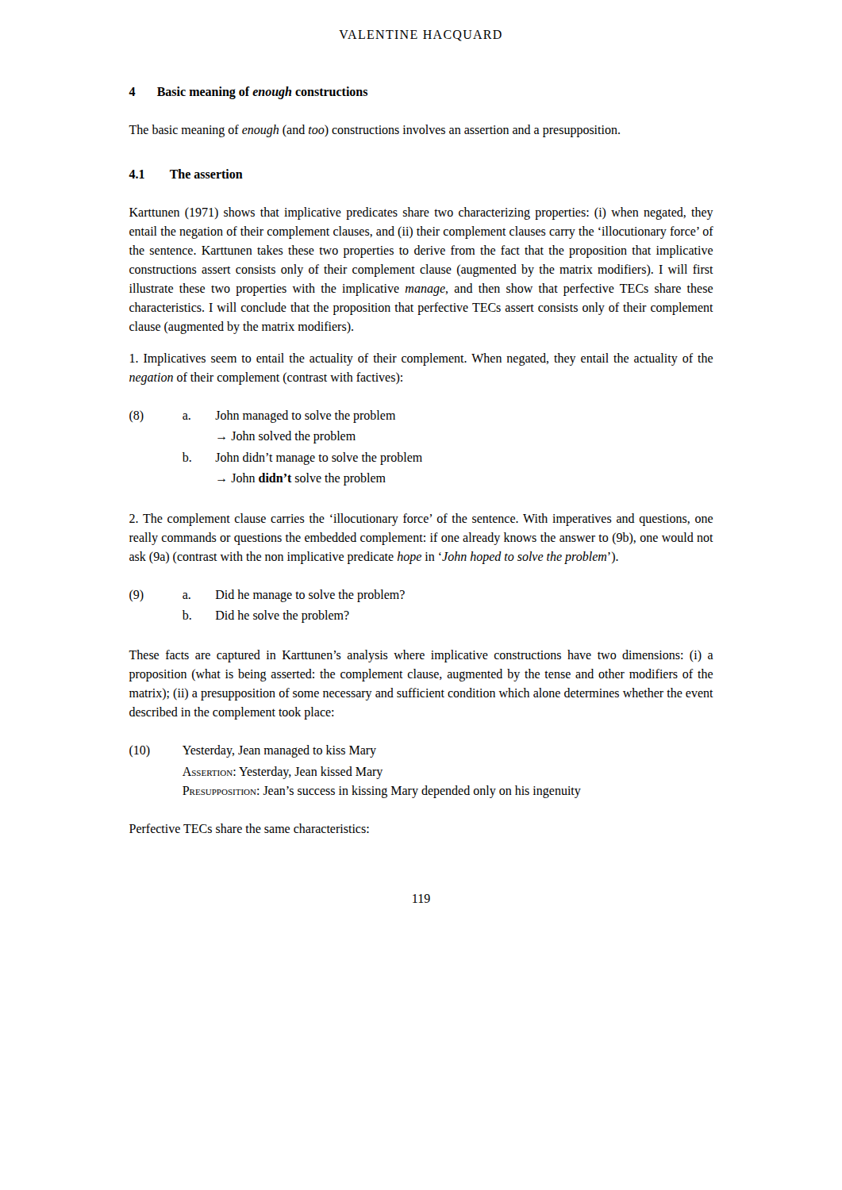VALENTINE HACQUARD
4 Basic meaning of enough constructions
The basic meaning of enough (and too) constructions involves an assertion and a presupposition.
4.1 The assertion
Karttunen (1971) shows that implicative predicates share two characterizing properties: (i) when negated, they entail the negation of their complement clauses, and (ii) their complement clauses carry the ‘illocutionary force’ of the sentence. Karttunen takes these two properties to derive from the fact that the proposition that implicative constructions assert consists only of their complement clause (augmented by the matrix modifiers). I will first illustrate these two properties with the implicative manage, and then show that perfective TECs share these characteristics. I will conclude that the proposition that perfective TECs assert consists only of their complement clause (augmented by the matrix modifiers).
1. Implicatives seem to entail the actuality of their complement. When negated, they entail the actuality of the negation of their complement (contrast with factives):
| (8) | a. | John managed to solve the problem |
| | | → John solved the problem |
| | b. | John didn’t manage to solve the problem |
| | | → John didn’t solve the problem |
2. The complement clause carries the ‘illocutionary force’ of the sentence. With imperatives and questions, one really commands or questions the embedded complement: if one already knows the answer to (9b), one would not ask (9a) (contrast with the non implicative predicate hope in ‘John hoped to solve the problem’).
| (9) | a. | Did he manage to solve the problem? |
| | b. | Did he solve the problem? |
These facts are captured in Karttunen’s analysis where implicative constructions have two dimensions: (i) a proposition (what is being asserted: the complement clause, augmented by the tense and other modifiers of the matrix); (ii) a presupposition of some necessary and sufficient condition which alone determines whether the event described in the complement took place:
| (10) | Yesterday, Jean managed to kiss Mary |
Assertion: Yesterday, Jean kissed Mary
Presupposition: Jean’s success in kissing Mary depended only on his ingenuity
Perfective TECs share the same characteristics:
119